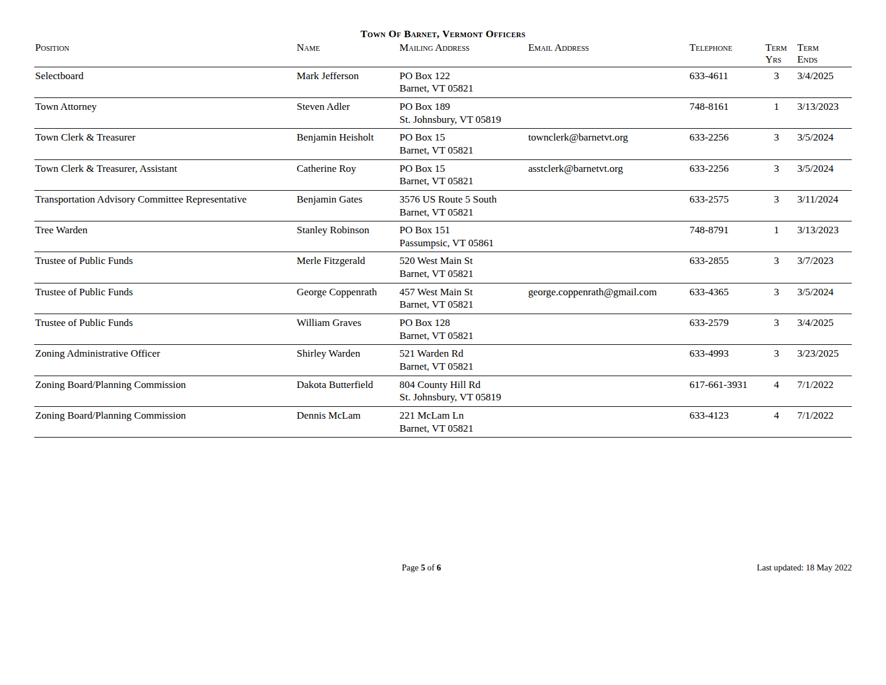Town Of Barnet, Vermont Officers
| Position | Name | Mailing Address | Email Address | Telephone | Term Yrs | Term Ends |
| --- | --- | --- | --- | --- | --- | --- |
| Selectboard | Mark Jefferson | PO Box 122 Barnet, VT 05821 | | 633-4611 | 3 | 3/4/2025 |
| Town Attorney | Steven Adler | PO Box 189 St. Johnsbury, VT 05819 | | 748-8161 | 1 | 3/13/2023 |
| Town Clerk & Treasurer | Benjamin Heisholt | PO Box 15 Barnet, VT 05821 | townclerk@barnetvt.org | 633-2256 | 3 | 3/5/2024 |
| Town Clerk & Treasurer, Assistant | Catherine Roy | PO Box 15 Barnet, VT 05821 | asstclerk@barnetvt.org | 633-2256 | 3 | 3/5/2024 |
| Transportation Advisory Committee Representative | Benjamin Gates | 3576 US Route 5 South Barnet, VT 05821 | | 633-2575 | 3 | 3/11/2024 |
| Tree Warden | Stanley Robinson | PO Box 151 Passumpsic, VT 05861 | | 748-8791 | 1 | 3/13/2023 |
| Trustee of Public Funds | Merle Fitzgerald | 520 West Main St Barnet, VT 05821 | | 633-2855 | 3 | 3/7/2023 |
| Trustee of Public Funds | George Coppenrath | 457 West Main St Barnet, VT 05821 | george.coppenrath@gmail.com | 633-4365 | 3 | 3/5/2024 |
| Trustee of Public Funds | William Graves | PO Box 128 Barnet, VT 05821 | | 633-2579 | 3 | 3/4/2025 |
| Zoning Administrative Officer | Shirley Warden | 521 Warden Rd Barnet, VT 05821 | | 633-4993 | 3 | 3/23/2025 |
| Zoning Board/Planning Commission | Dakota Butterfield | 804 County Hill Rd St. Johnsbury, VT 05819 | | 617-661-3931 | 4 | 7/1/2022 |
| Zoning Board/Planning Commission | Dennis McLam | 221 McLam Ln Barnet, VT 05821 | | 633-4123 | 4 | 7/1/2022 |
Page 5 of 6
Last updated: 18 May 2022